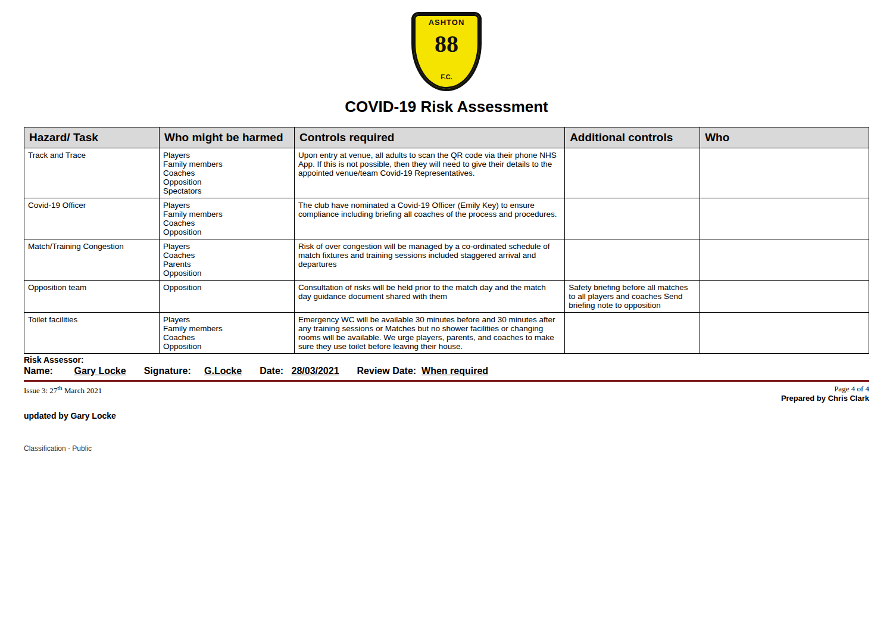ASHTON
88
F.C.
COVID-19 Risk Assessment
| Hazard/ Task | Who might be harmed | Controls required | Additional controls | Who |
| --- | --- | --- | --- | --- |
| Track and Trace | Players Family members Coaches Opposition Spectators | Upon entry at venue, all adults to scan the QR code via their phone NHS App. If this is not possible, then they will need to give their details to the appointed venue/team Covid-19 Representatives. | | |
| Covid-19 Officer | Players Family members Coaches Opposition | The club have nominated a Covid-19 Officer (Emily Key) to ensure compliance including briefing all coaches of the process and procedures. | | |
| Match/Training Congestion | Players Coaches Parents Opposition | Risk of over congestion will be managed by a co-ordinated schedule of match fixtures and training sessions included staggered arrival and departures | | |
| Opposition team | Opposition | Consultation of risks will be held prior to the match day and the match day guidance document shared with them | Safety briefing before all matches to all players and coaches Send briefing note to opposition | |
| Toilet facilities | Players Family members Coaches Opposition | Emergency WC will be available 30 minutes before and 30 minutes after any training sessions or Matches but no shower facilities or changing rooms will be available. We urge players, parents, and coaches to make sure they use toilet before leaving their house. | | |
Risk Assessor:
Name: Gary Locke Signature: G.Locke Date: 28/03/2021 Review Date: When required
Issue 3: 27th March 2021
Page 4 of 4
Prepared by Chris Clark
updated by Gary Locke
Classification - Public